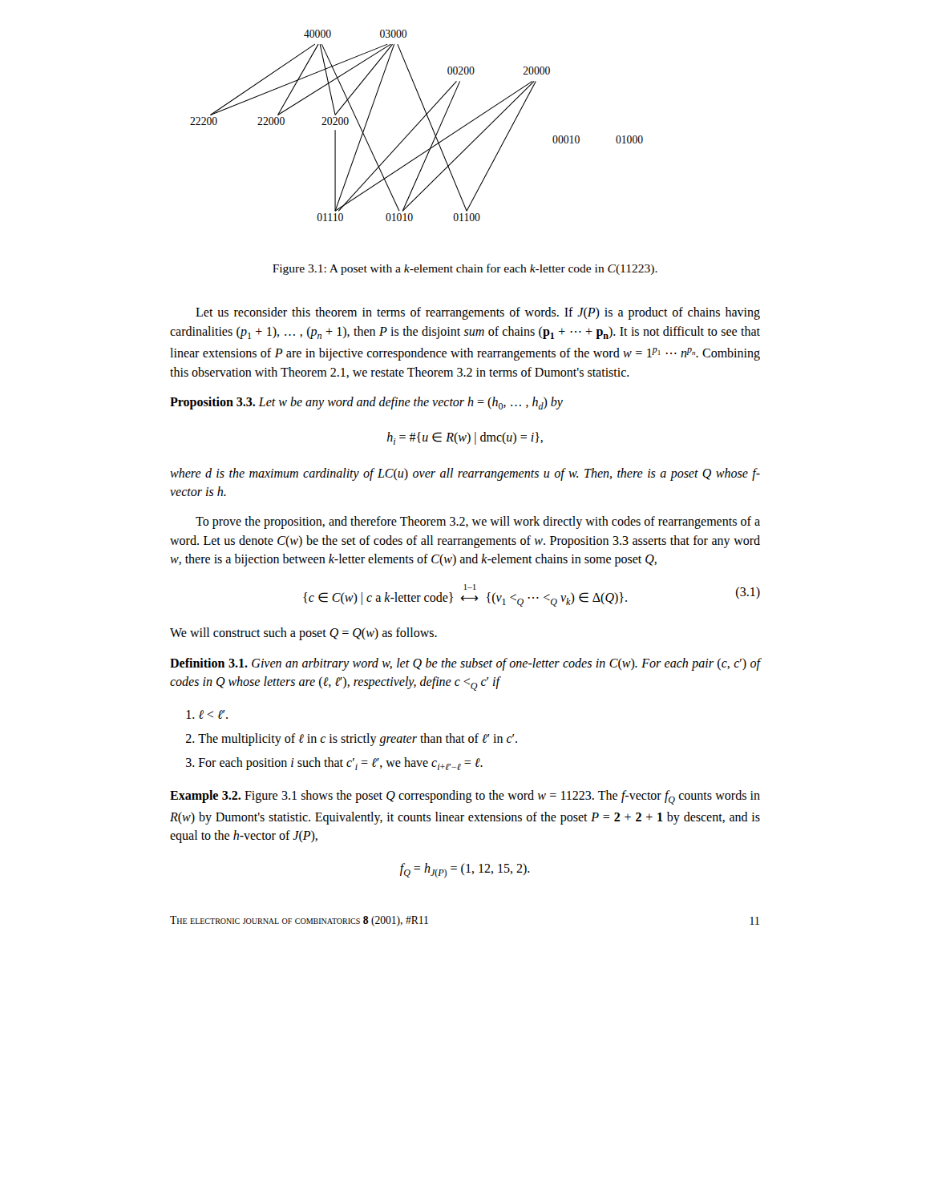40000 03000 00200 20000 22200 22000 20200 00010 01000 01110 01010 01100
Figure 3.1: A poset with a k-element chain for each k-letter code in C(11223).
Let us reconsider this theorem in terms of rearrangements of words. If J(P) is a product of chains having cardinalities (p1 + 1), … , (pn + 1), then P is the disjoint sum of chains (p1 + ⋯ + pn). It is not difficult to see that linear extensions of P are in bijective correspondence with rearrangements of the word w = 1p1 ⋯ npn. Combining this observation with Theorem 2.1, we restate Theorem 3.2 in terms of Dumont's statistic.
Proposition 3.3. Let w be any word and define the vector h = (h0, … , hd) by
hi = #{u ∈ R(w) | dmc(u) = i},
where d is the maximum cardinality of LC(u) over all rearrangements u of w. Then, there is a poset Q whose f-vector is h.
To prove the proposition, and therefore Theorem 3.2, we will work directly with codes of rearrangements of a word. Let us denote C(w) be the set of codes of all rearrangements of w. Proposition 3.3 asserts that for any word w, there is a bijection between k-letter elements of C(w) and k-element chains in some poset Q,
{c ∈ C(w) | c a k-letter code} 1–1⟷ {(v1 <Q ⋯ <Q vk) ∈ Δ(Q)}. (3.1)
We will construct such a poset Q = Q(w) as follows.
Definition 3.1. Given an arbitrary word w, let Q be the subset of one-letter codes in C(w). For each pair (c, c′) of codes in Q whose letters are (ℓ, ℓ′), respectively, define c <Q c′ if
ℓ < ℓ′.
The multiplicity of ℓ in c is strictly greater than that of ℓ′ in c′.
For each position i such that c′i = ℓ′, we have ci+ℓ′−ℓ = ℓ.
Example 3.2. Figure 3.1 shows the poset Q corresponding to the word w = 11223. The f-vector fQ counts words in R(w) by Dumont's statistic. Equivalently, it counts linear extensions of the poset P = 2 + 2 + 1 by descent, and is equal to the h-vector of J(P),
fQ = hJ(P) = (1, 12, 15, 2).
The electronic journal of combinatorics 8 (2001), #R11 11